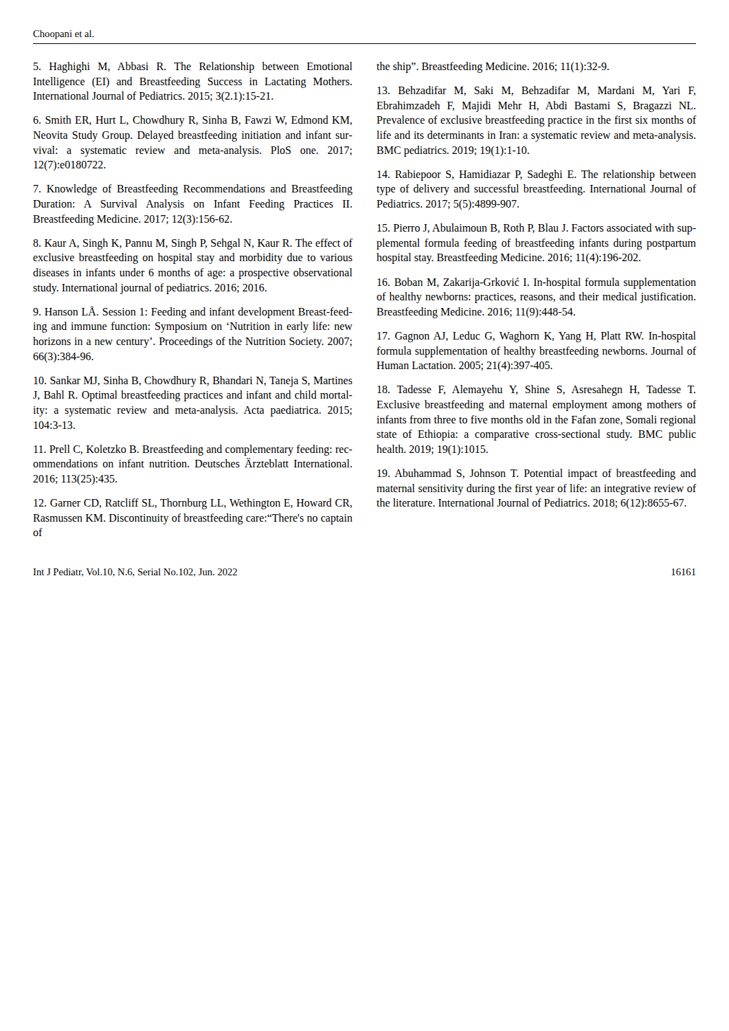Choopani et al.
5. Haghighi M, Abbasi R. The Relationship between Emotional Intelligence (EI) and Breastfeeding Success in Lactating Mothers. International Journal of Pediatrics. 2015; 3(2.1):15-21.
6. Smith ER, Hurt L, Chowdhury R, Sinha B, Fawzi W, Edmond KM, Neovita Study Group. Delayed breastfeeding initiation and infant survival: a systematic review and meta-analysis. PloS one. 2017; 12(7):e0180722.
7. Knowledge of Breastfeeding Recommendations and Breastfeeding Duration: A Survival Analysis on Infant Feeding Practices II. Breastfeeding Medicine. 2017; 12(3):156-62.
8. Kaur A, Singh K, Pannu M, Singh P, Sehgal N, Kaur R. The effect of exclusive breastfeeding on hospital stay and morbidity due to various diseases in infants under 6 months of age: a prospective observational study. International journal of pediatrics. 2016; 2016.
9. Hanson LÅ. Session 1: Feeding and infant development Breast-feeding and immune function: Symposium on ‘Nutrition in early life: new horizons in a new century’. Proceedings of the Nutrition Society. 2007; 66(3):384-96.
10. Sankar MJ, Sinha B, Chowdhury R, Bhandari N, Taneja S, Martines J, Bahl R. Optimal breastfeeding practices and infant and child mortality: a systematic review and meta‐analysis. Acta paediatrica. 2015; 104:3-13.
11. Prell C, Koletzko B. Breastfeeding and complementary feeding: recommendations on infant nutrition. Deutsches Ärzteblatt International. 2016; 113(25):435.
12. Garner CD, Ratcliff SL, Thornburg LL, Wethington E, Howard CR, Rasmussen KM. Discontinuity of breastfeeding care:“There's no captain of
the ship”. Breastfeeding Medicine. 2016; 11(1):32-9.
13. Behzadifar M, Saki M, Behzadifar M, Mardani M, Yari F, Ebrahimzadeh F, Majidi Mehr H, Abdi Bastami S, Bragazzi NL. Prevalence of exclusive breastfeeding practice in the first six months of life and its determinants in Iran: a systematic review and meta-analysis. BMC pediatrics. 2019; 19(1):1-10.
14. Rabiepoor S, Hamidiazar P, Sadeghi E. The relationship between type of delivery and successful breastfeeding. International Journal of Pediatrics. 2017; 5(5):4899-907.
15. Pierro J, Abulaimoun B, Roth P, Blau J. Factors associated with supplemental formula feeding of breastfeeding infants during postpartum hospital stay. Breastfeeding Medicine. 2016; 11(4):196-202.
16. Boban M, Zakarija-Grković I. In-hospital formula supplementation of healthy newborns: practices, reasons, and their medical justification. Breastfeeding Medicine. 2016; 11(9):448-54.
17. Gagnon AJ, Leduc G, Waghorn K, Yang H, Platt RW. In-hospital formula supplementation of healthy breastfeeding newborns. Journal of Human Lactation. 2005; 21(4):397-405.
18. Tadesse F, Alemayehu Y, Shine S, Asresahegn H, Tadesse T. Exclusive breastfeeding and maternal employment among mothers of infants from three to five months old in the Fafan zone, Somali regional state of Ethiopia: a comparative cross-sectional study. BMC public health. 2019; 19(1):1015.
19. Abuhammad S, Johnson T. Potential impact of breastfeeding and maternal sensitivity during the first year of life: an integrative review of the literature. International Journal of Pediatrics. 2018; 6(12):8655-67.
Int J Pediatr, Vol.10, N.6, Serial No.102, Jun. 2022 16161